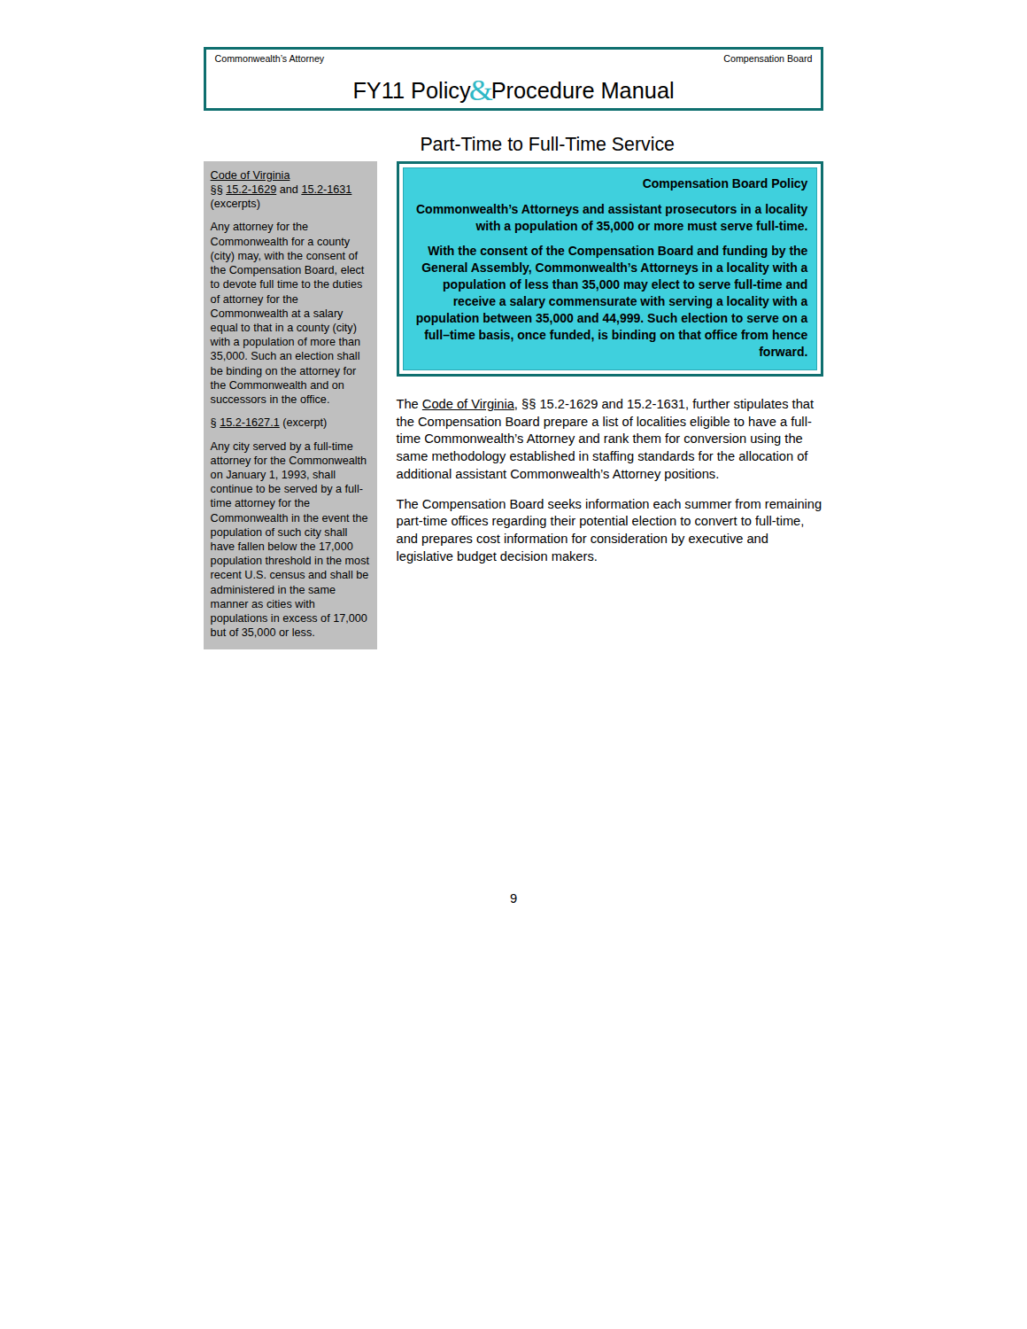Commonwealth’s Attorney Compensation Board
FY11 Policy&Procedure Manual
Part-Time to Full-Time Service
Code of Virginia
§§ 15.2-1629 and 15.2-1631 (excerpts)
Any attorney for the Commonwealth for a county (city) may, with the consent of the Compensation Board, elect to devote full time to the duties of attorney for the Commonwealth at a salary equal to that in a county (city) with a population of more than 35,000. Such an election shall be binding on the attorney for the Commonwealth and on successors in the office.
§ 15.2-1627.1 (excerpt)
Any city served by a full-time attorney for the Commonwealth on January 1, 1993, shall continue to be served by a full-time attorney for the Commonwealth in the event the population of such city shall have fallen below the 17,000 population threshold in the most recent U.S. census and shall be administered in the same manner as cities with populations in excess of 17,000 but of 35,000 or less.
Compensation Board Policy
Commonwealth’s Attorneys and assistant prosecutors in a locality with a population of 35,000 or more must serve full-time.
With the consent of the Compensation Board and funding by the General Assembly, Commonwealth’s Attorneys in a locality with a population of less than 35,000 may elect to serve full-time and receive a salary commensurate with serving a locality with a population between 35,000 and 44,999. Such election to serve on a full–time basis, once funded, is binding on that office from hence forward.
The Code of Virginia, §§ 15.2-1629 and 15.2-1631, further stipulates that the Compensation Board prepare a list of localities eligible to have a full-time Commonwealth’s Attorney and rank them for conversion using the same methodology established in staffing standards for the allocation of additional assistant Commonwealth’s Attorney positions.
The Compensation Board seeks information each summer from remaining part-time offices regarding their potential election to convert to full-time, and prepares cost information for consideration by executive and legislative budget decision makers.
9